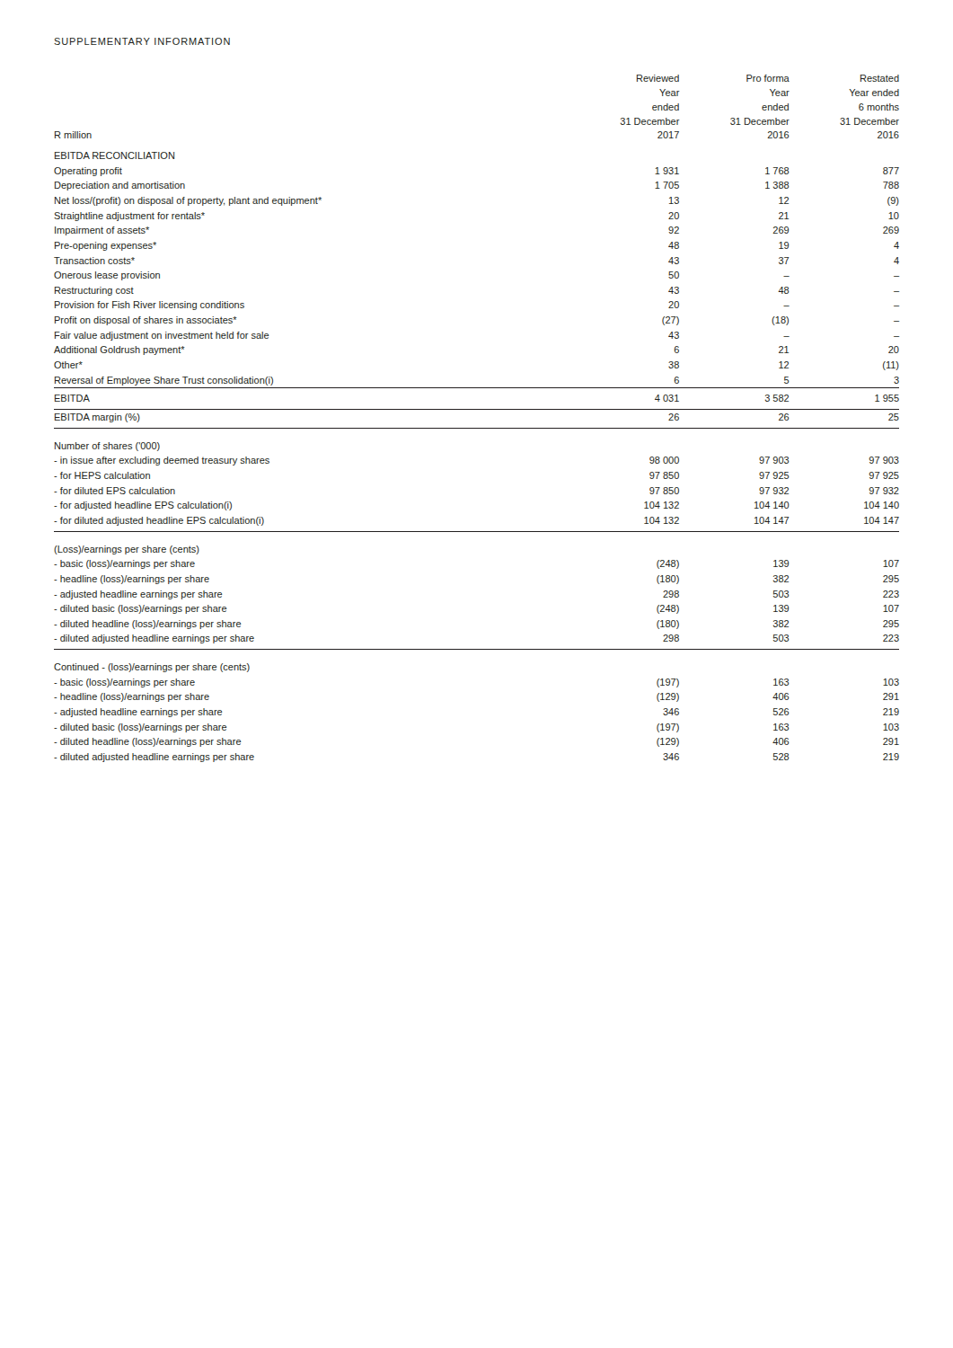SUPPLEMENTARY INFORMATION
| | Reviewed | Pro forma | Restated |
| --- | --- | --- | --- |
| | Year | Year | Year ended |
| | ended | ended | 6 months |
| | 31 December | 31 December | 31 December |
| R million | 2017 | 2016 | 2016 |
| EBITDA RECONCILIATION | | | |
| Operating profit | 1 931 | 1 768 | 877 |
| Depreciation and amortisation | 1 705 | 1 388 | 788 |
| Net loss/(profit) on disposal of property, plant and equipment* | 13 | 12 | (9) |
| Straightline adjustment for rentals* | 20 | 21 | 10 |
| Impairment of assets* | 92 | 269 | 269 |
| Pre-opening expenses* | 48 | 19 | 4 |
| Transaction costs* | 43 | 37 | 4 |
| Onerous lease provision | 50 | – | – |
| Restructuring cost | 43 | 48 | – |
| Provision for Fish River licensing conditions | 20 | – | – |
| Profit on disposal of shares in associates* | (27) | (18) | – |
| Fair value adjustment on investment held for sale | 43 | – | – |
| Additional Goldrush payment* | 6 | 21 | 20 |
| Other* | 38 | 12 | (11) |
| Reversal of Employee Share Trust consolidation(i) | 6 | 5 | 3 |
| EBITDA | 4 031 | 3 582 | 1 955 |
| EBITDA margin (%) | 26 | 26 | 25 |
| Number of shares ('000) | | | |
| - in issue after excluding deemed treasury shares | 98 000 | 97 903 | 97 903 |
| - for HEPS calculation | 97 850 | 97 925 | 97 925 |
| - for diluted EPS calculation | 97 850 | 97 932 | 97 932 |
| - for adjusted headline EPS calculation(i) | 104 132 | 104 140 | 104 140 |
| - for diluted adjusted headline EPS calculation(i) | 104 132 | 104 147 | 104 147 |
| (Loss)/earnings per share (cents) | | | |
| - basic (loss)/earnings per share | (248) | 139 | 107 |
| - headline (loss)/earnings per share | (180) | 382 | 295 |
| - adjusted headline earnings per share | 298 | 503 | 223 |
| - diluted basic (loss)/earnings per share | (248) | 139 | 107 |
| - diluted headline (loss)/earnings per share | (180) | 382 | 295 |
| - diluted adjusted headline earnings per share | 298 | 503 | 223 |
| Continued - (loss)/earnings per share (cents) | | | |
| - basic (loss)/earnings per share | (197) | 163 | 103 |
| - headline (loss)/earnings per share | (129) | 406 | 291 |
| - adjusted headline earnings per share | 346 | 526 | 219 |
| - diluted basic (loss)/earnings per share | (197) | 163 | 103 |
| - diluted headline (loss)/earnings per share | (129) | 406 | 291 |
| - diluted adjusted headline earnings per share | 346 | 528 | 219 |